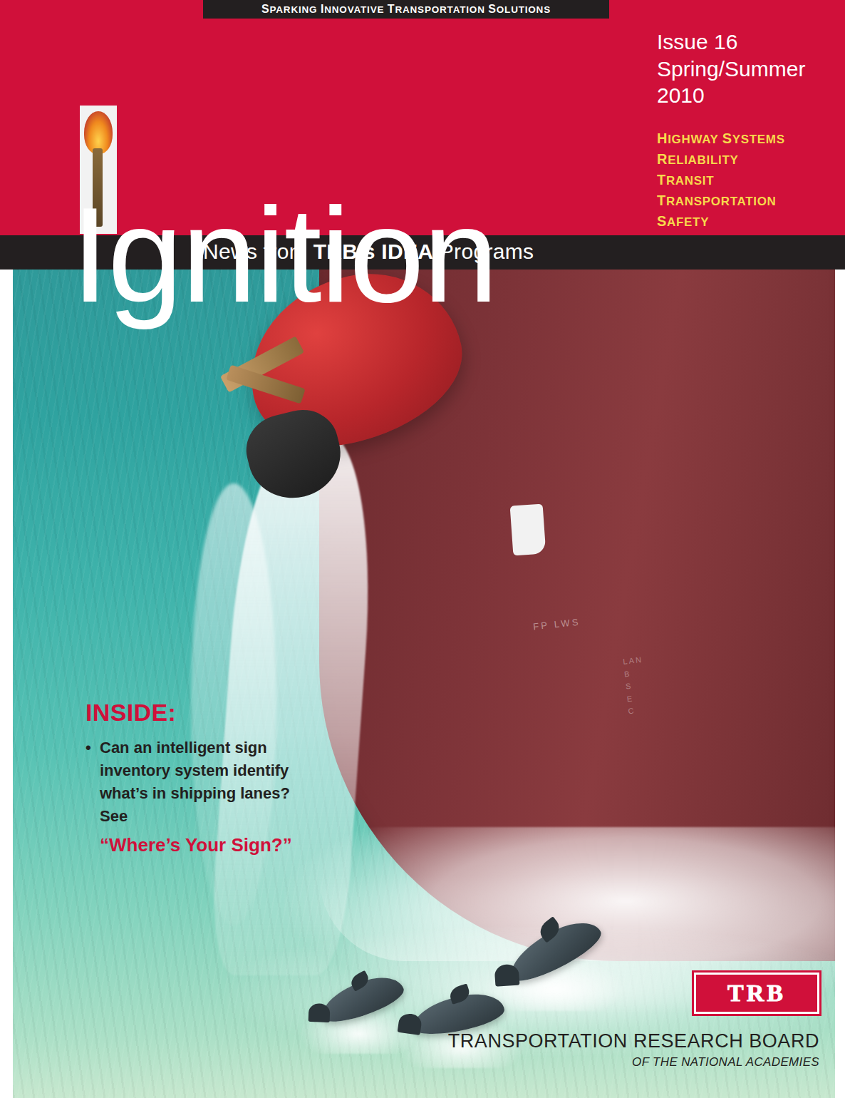SPARKING INNOVATIVE TRANSPORTATION SOLUTIONS
Ignition
News from TRB's IDEA Programs
Issue 16
Spring/Summer
2010
HIGHWAY SYSTEMS
RELIABILITY
TRANSIT
TRANSPORTATION SAFETY
FP LWS
LAN
B
S
E
C
INSIDE:
Can an intelligent sign inventory system identify what’s in shipping lanes? See “Where’s Your Sign?”
TRB
TRANSPORTATION RESEARCH BOARD
OF THE NATIONAL ACADEMIES